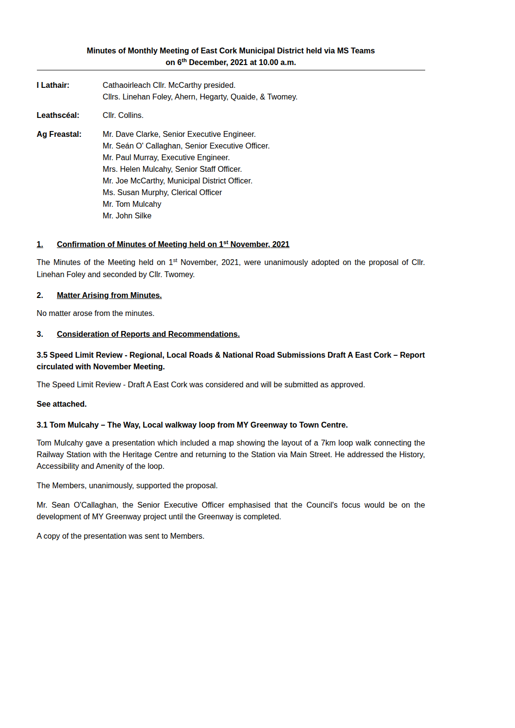Minutes of Monthly Meeting of East Cork Municipal District held via MS Teams
on 6th December, 2021 at 10.00 a.m.
| I Lathair: | Cathaoirleach Cllr. McCarthy presided. Cllrs. Linehan Foley, Ahern, Hegarty, Quaide, & Twomey. |
| Leathscéal: | Cllr. Collins. |
| Ag Freastal: | Mr. Dave Clarke, Senior Executive Engineer. Mr. Seán O' Callaghan, Senior Executive Officer. Mr. Paul Murray, Executive Engineer. Mrs. Helen Mulcahy, Senior Staff Officer. Mr. Joe McCarthy, Municipal District Officer. Ms. Susan Murphy, Clerical Officer Mr. Tom Mulcahy Mr. John Silke |
1. Confirmation of Minutes of Meeting held on 1st November, 2021
The Minutes of the Meeting held on 1st November, 2021, were unanimously adopted on the proposal of Cllr. Linehan Foley and seconded by Cllr. Twomey.
2. Matter Arising from Minutes.
No matter arose from the minutes.
3. Consideration of Reports and Recommendations.
3.5 Speed Limit Review - Regional, Local Roads & National Road Submissions Draft A East Cork – Report circulated with November Meeting.
The Speed Limit Review - Draft A East Cork was considered and will be submitted as approved.
See attached.
3.1 Tom Mulcahy – The Way, Local walkway loop from MY Greenway to Town Centre.
Tom Mulcahy gave a presentation which included a map showing the layout of a 7km loop walk connecting the Railway Station with the Heritage Centre and returning to the Station via Main Street. He addressed the History, Accessibility and Amenity of the loop.
The Members, unanimously, supported the proposal.
Mr. Sean O'Callaghan, the Senior Executive Officer emphasised that the Council's focus would be on the development of MY Greenway project until the Greenway is completed.
A copy of the presentation was sent to Members.